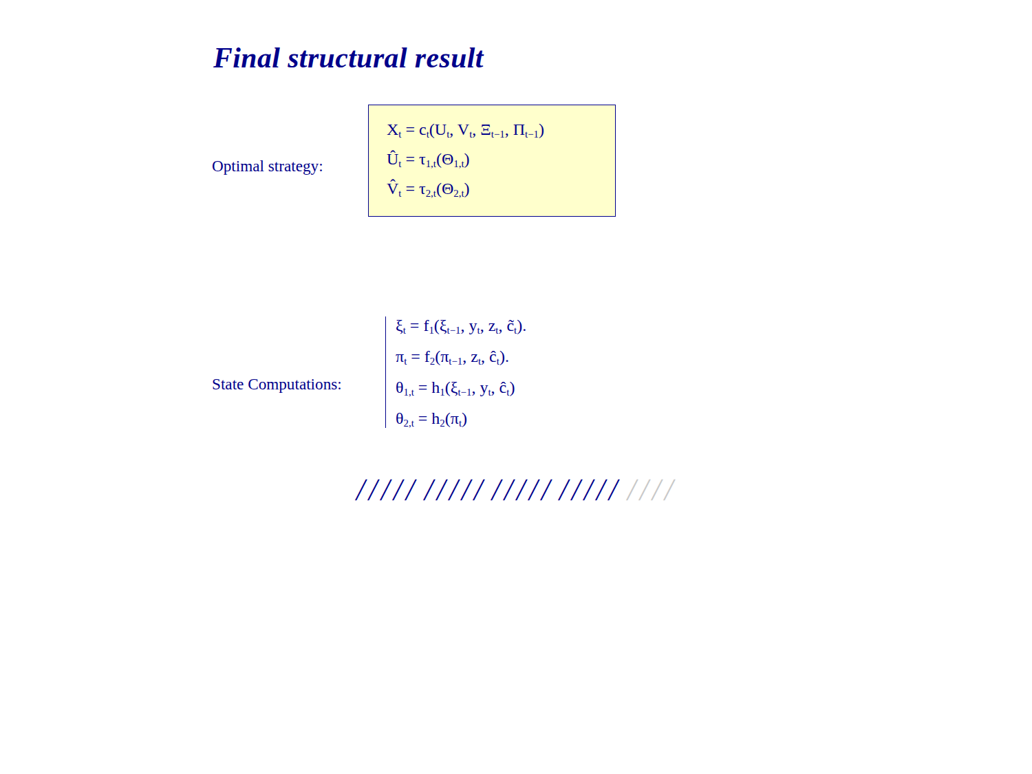Final structural result
Optimal strategy:
Xt = ct(Ut, Vt, Ξt−1, Πt−1)
Ût = τ1,t(Θ1,t)
V̂t = τ2,t(Θ2,t)
State Computations:
ξt = f1(ξt−1, yt, zt, c̃t).
πt = f2(πt−1, zt, ĉt).
θ1,t = h1(ξt−1, yt, ĉt)
θ2,t = h2(πt)
╱╱╱╱╱ ╱╱╱╱╱ ╱╱╱╱╱ ╱╱╱╱╱ ╱╱╱╱